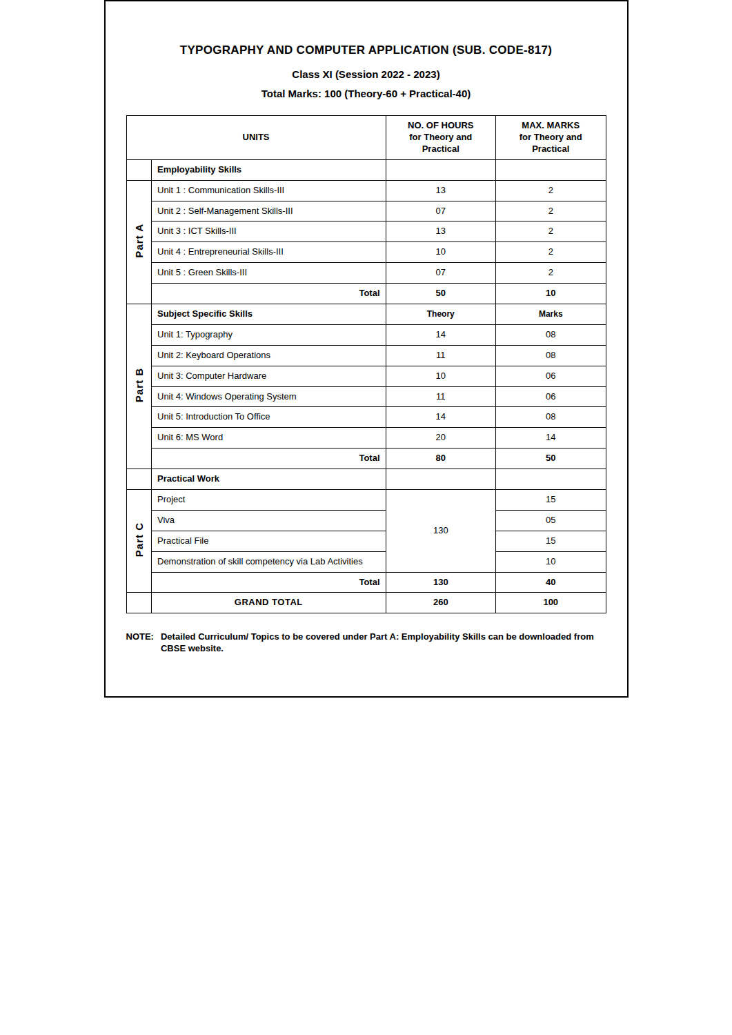TYPOGRAPHY AND COMPUTER APPLICATION (SUB. CODE-817)
Class XI (Session 2022 - 2023)
Total Marks: 100 (Theory-60 + Practical-40)
| UNITS | NO. OF HOURS for Theory and Practical | MAX. MARKS for Theory and Practical |
| --- | --- | --- |
| | Employability Skills | | |
| Part A | Unit 1 : Communication Skills-III | 13 | 2 |
| Unit 2 : Self-Management Skills-III | 07 | 2 |
| Unit 3 : ICT Skills-III | 13 | 2 |
| Unit 4 : Entrepreneurial Skills-III | 10 | 2 |
| Unit 5 : Green Skills-III | 07 | 2 |
| Total | 50 | 10 |
| Part B | Subject Specific Skills | Theory | Marks |
| Unit 1: Typography | 14 | 08 |
| Unit 2: Keyboard Operations | 11 | 08 |
| Unit 3: Computer Hardware | 10 | 06 |
| Unit 4: Windows Operating System | 11 | 06 |
| Unit 5: Introduction To Office | 14 | 08 |
| Unit 6: MS Word | 20 | 14 |
| Total | 80 | 50 |
| | Practical Work | | |
| Part C | Project | 130 | 15 |
| Viva | 05 |
| Practical File | 15 |
| Demonstration of skill competency via Lab Activities | 10 |
| Total | 130 | 40 |
| | GRAND TOTAL | 260 | 100 |
NOTE:
Detailed Curriculum/ Topics to be covered under Part A: Employability Skills can be downloaded from CBSE website.